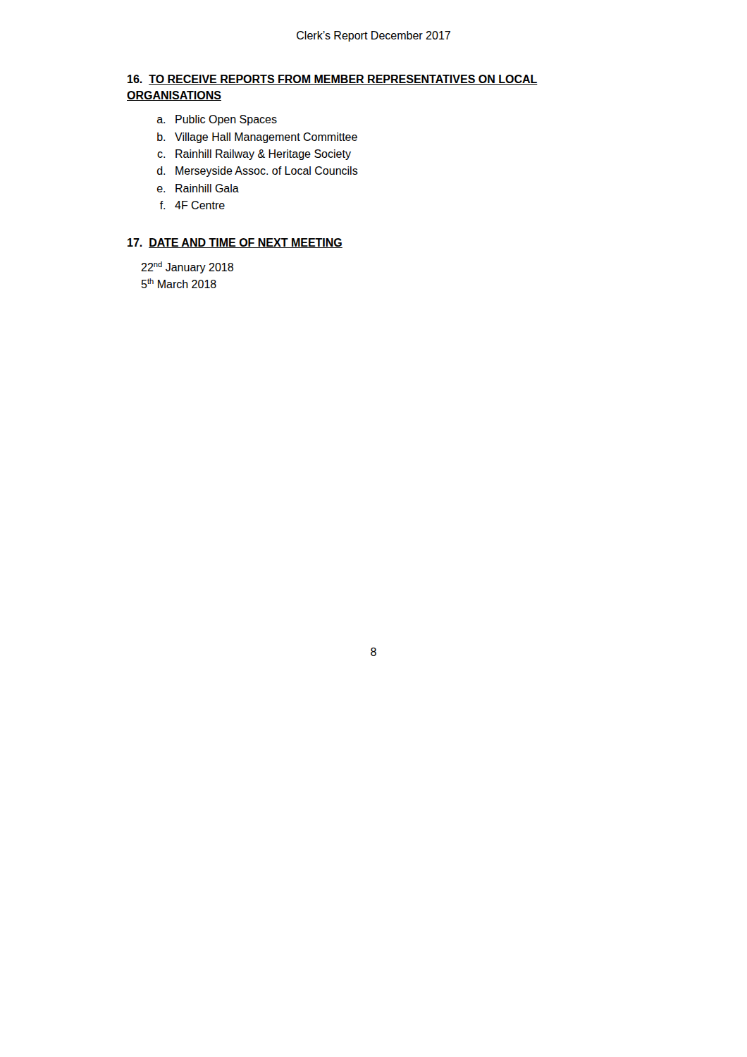Clerk’s Report December 2017
16. TO RECEIVE REPORTS FROM MEMBER REPRESENTATIVES ON LOCAL ORGANISATIONS
Public Open Spaces
Village Hall Management Committee
Rainhill Railway & Heritage Society
Merseyside Assoc. of Local Councils
Rainhill Gala
4F Centre
17. DATE AND TIME OF NEXT MEETING
22nd January 2018
5th March 2018
8